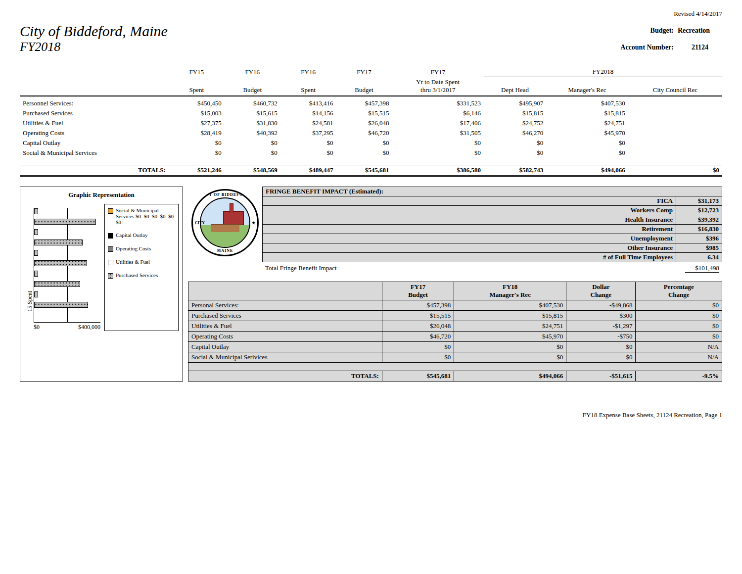Revised 4/14/2017
City of Biddeford, Maine
FY2018
Budget: Recreation
Account Number: 21124
| | FY15 | FY16 | FY16 | FY17 | FY17 | FY2018 |
| | Spent | Budget | Spent | Budget | Yr to Date Spent thru 3/1/2017 | Dept Head | Manager's Rec | City Council Rec |
| Personnel Services: | $450,450 | $460,732 | $413,416 | $457,398 | $331,523 | $495,907 | $407,530 | |
| Purchased Services | $15,003 | $15,615 | $14,156 | $15,515 | $6,146 | $15,815 | $15,815 | |
| Utilities & Fuel | $27,375 | $31,830 | $24,581 | $26,048 | $17,406 | $24,752 | $24,751 | |
| Operating Costs | $28,419 | $40,392 | $37,295 | $46,720 | $31,505 | $46,270 | $45,970 | |
| Capital Outlay | $0 | $0 | $0 | $0 | $0 | $0 | $0 | |
| Social & Municipal Services | $0 | $0 | $0 | $0 | $0 | $0 | $0 | |
| TOTALS: | $521,246 | $548,569 | $489,447 | $545,681 | $386,580 | $582,743 | $494,066 | $0 |
Graphic Representation
15 Spent
$0 $400,000
Social & Municipal Services $0 $0 $0 $0 $0 $0
Capital Outlay
Operating Costs
Utilities & Fuel
Purchased Services
CITY OF BIDDEFORD
MAINE
CITY
★
| FRINGE BENEFIT IMPACT (Estimated): |
| FICA | $31,173 |
| Workers Comp | $12,723 |
| Health Insurance | $39,392 |
| Retirement | $16,830 |
| Unemployment | $396 |
| Other Insurance | $985 |
| # of Full Time Employees | 6.34 |
Total Fringe Benefit Impact $101,498
| | FY17 Budget | FY18 Manager's Rec | Dollar Change | Percentage Change |
| --- | --- | --- | --- | --- |
| Personal Services: | $457,398 | $407,530 | -$49,868 | $0 |
| Purchased Services | $15,515 | $15,815 | $300 | $0 |
| Utilities & Fuel | $26,048 | $24,751 | -$1,297 | $0 |
| Operating Costs | $46,720 | $45,970 | -$750 | $0 |
| Capital Outlay | $0 | $0 | $0 | N/A |
| Social & Municipal Serivices | $0 | $0 | $0 | N/A |
| TOTALS: | $545,681 | $494,066 | -$51,615 | -9.5% |
FY18 Expense Base Sheets, 21124 Recreation, Page 1